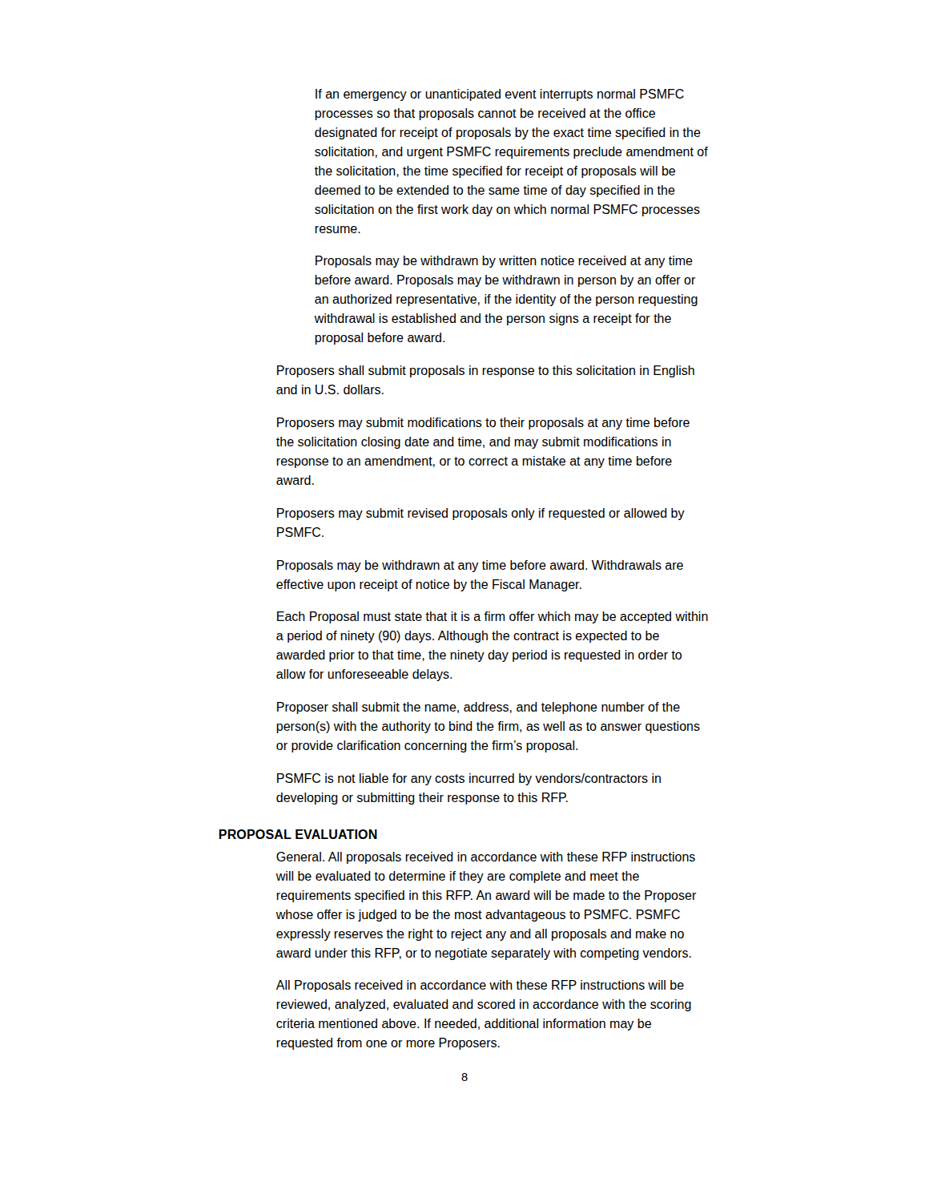If an emergency or unanticipated event interrupts normal PSMFC processes so that proposals cannot be received at the office designated for receipt of proposals by the exact time specified in the solicitation, and urgent PSMFC requirements preclude amendment of the solicitation, the time specified for receipt of proposals will be deemed to be extended to the same time of day specified in the solicitation on the first work day on which normal PSMFC processes resume.
Proposals may be withdrawn by written notice received at any time before award. Proposals may be withdrawn in person by an offer or an authorized representative, if the identity of the person requesting withdrawal is established and the person signs a receipt for the proposal before award.
Proposers shall submit proposals in response to this solicitation in English and in U.S. dollars.
Proposers may submit modifications to their proposals at any time before the solicitation closing date and time, and may submit modifications in response to an amendment, or to correct a mistake at any time before award.
Proposers may submit revised proposals only if requested or allowed by PSMFC.
Proposals may be withdrawn at any time before award. Withdrawals are effective upon receipt of notice by the Fiscal Manager.
Each Proposal must state that it is a firm offer which may be accepted within a period of ninety (90) days. Although the contract is expected to be awarded prior to that time, the ninety day period is requested in order to allow for unforeseeable delays.
Proposer shall submit the name, address, and telephone number of the person(s) with the authority to bind the firm, as well as to answer questions or provide clarification concerning the firm’s proposal.
PSMFC is not liable for any costs incurred by vendors/contractors in developing or submitting their response to this RFP.
PROPOSAL EVALUATION
General. All proposals received in accordance with these RFP instructions will be evaluated to determine if they are complete and meet the requirements specified in this RFP. An award will be made to the Proposer whose offer is judged to be the most advantageous to PSMFC. PSMFC expressly reserves the right to reject any and all proposals and make no award under this RFP, or to negotiate separately with competing vendors.
All Proposals received in accordance with these RFP instructions will be reviewed, analyzed, evaluated and scored in accordance with the scoring criteria mentioned above. If needed, additional information may be requested from one or more Proposers.
8